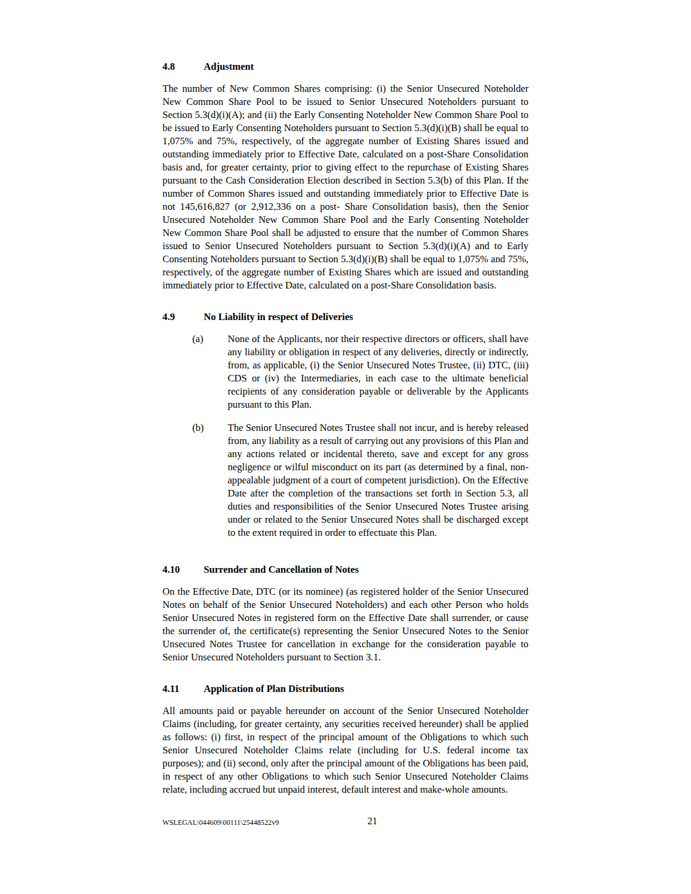4.8 Adjustment
The number of New Common Shares comprising: (i) the Senior Unsecured Noteholder New Common Share Pool to be issued to Senior Unsecured Noteholders pursuant to Section 5.3(d)(i)(A); and (ii) the Early Consenting Noteholder New Common Share Pool to be issued to Early Consenting Noteholders pursuant to Section 5.3(d)(i)(B) shall be equal to 1,075% and 75%, respectively, of the aggregate number of Existing Shares issued and outstanding immediately prior to Effective Date, calculated on a post-Share Consolidation basis and, for greater certainty, prior to giving effect to the repurchase of Existing Shares pursuant to the Cash Consideration Election described in Section 5.3(b) of this Plan. If the number of Common Shares issued and outstanding immediately prior to Effective Date is not 145,616,827 (or 2,912,336 on a post- Share Consolidation basis), then the Senior Unsecured Noteholder New Common Share Pool and the Early Consenting Noteholder New Common Share Pool shall be adjusted to ensure that the number of Common Shares issued to Senior Unsecured Noteholders pursuant to Section 5.3(d)(i)(A) and to Early Consenting Noteholders pursuant to Section 5.3(d)(i)(B) shall be equal to 1,075% and 75%, respectively, of the aggregate number of Existing Shares which are issued and outstanding immediately prior to Effective Date, calculated on a post-Share Consolidation basis.
4.9 No Liability in respect of Deliveries
(a) None of the Applicants, nor their respective directors or officers, shall have any liability or obligation in respect of any deliveries, directly or indirectly, from, as applicable, (i) the Senior Unsecured Notes Trustee, (ii) DTC, (iii) CDS or (iv) the Intermediaries, in each case to the ultimate beneficial recipients of any consideration payable or deliverable by the Applicants pursuant to this Plan.
(b) The Senior Unsecured Notes Trustee shall not incur, and is hereby released from, any liability as a result of carrying out any provisions of this Plan and any actions related or incidental thereto, save and except for any gross negligence or wilful misconduct on its part (as determined by a final, non-appealable judgment of a court of competent jurisdiction). On the Effective Date after the completion of the transactions set forth in Section 5.3, all duties and responsibilities of the Senior Unsecured Notes Trustee arising under or related to the Senior Unsecured Notes shall be discharged except to the extent required in order to effectuate this Plan.
4.10 Surrender and Cancellation of Notes
On the Effective Date, DTC (or its nominee) (as registered holder of the Senior Unsecured Notes on behalf of the Senior Unsecured Noteholders) and each other Person who holds Senior Unsecured Notes in registered form on the Effective Date shall surrender, or cause the surrender of, the certificate(s) representing the Senior Unsecured Notes to the Senior Unsecured Notes Trustee for cancellation in exchange for the consideration payable to Senior Unsecured Noteholders pursuant to Section 3.1.
4.11 Application of Plan Distributions
All amounts paid or payable hereunder on account of the Senior Unsecured Noteholder Claims (including, for greater certainty, any securities received hereunder) shall be applied as follows: (i) first, in respect of the principal amount of the Obligations to which such Senior Unsecured Noteholder Claims relate (including for U.S. federal income tax purposes); and (ii) second, only after the principal amount of the Obligations has been paid, in respect of any other Obligations to which such Senior Unsecured Noteholder Claims relate, including accrued but unpaid interest, default interest and make-whole amounts.
WSLEGAL\044609\00111\25448522v9 21